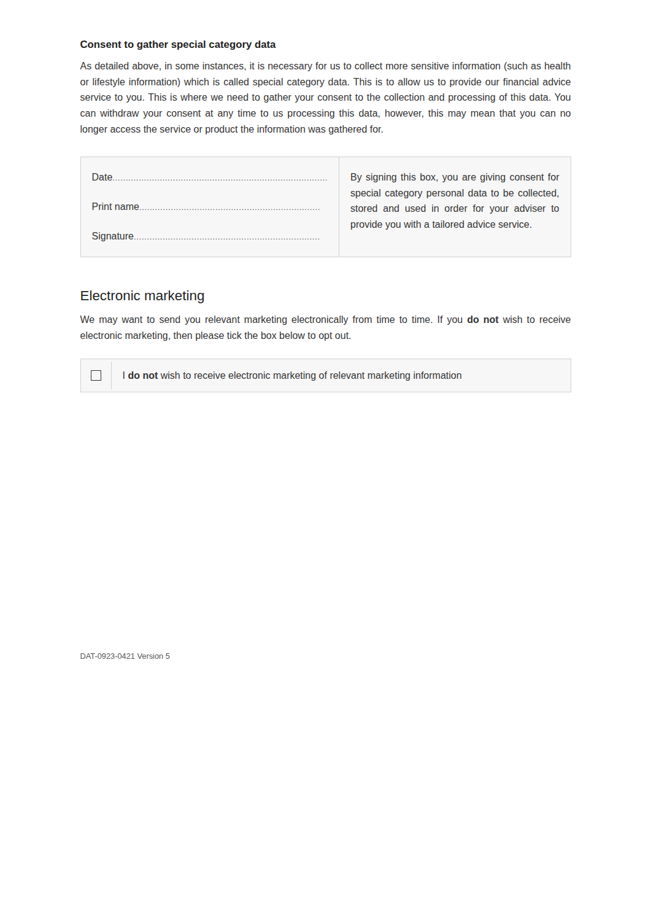Consent to gather special category data
As detailed above, in some instances, it is necessary for us to collect more sensitive information (such as health or lifestyle information) which is called special category data. This is to allow us to provide our financial advice service to you. This is where we need to gather your consent to the collection and processing of this data. You can withdraw your consent at any time to us processing this data, however, this may mean that you can no longer access the service or product the information was gathered for.
Date..................................................................................
Print name.....................................................................
Signature.......................................................................
By signing this box, you are giving consent for special category personal data to be collected, stored and used in order for your adviser to provide you with a tailored advice service.
Electronic marketing
We may want to send you relevant marketing electronically from time to time. If you do not wish to receive electronic marketing, then please tick the box below to opt out.
I do not wish to receive electronic marketing of relevant marketing information
DAT-0923-0421 Version 5